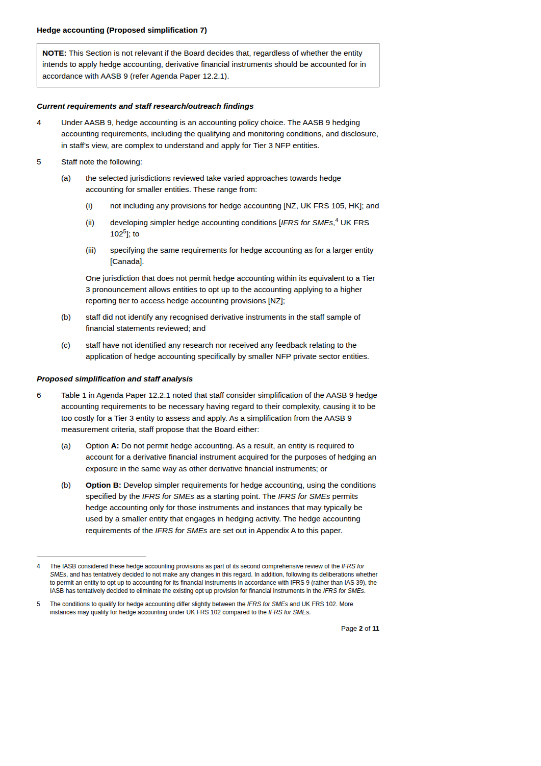Hedge accounting (Proposed simplification 7)
NOTE: This Section is not relevant if the Board decides that, regardless of whether the entity intends to apply hedge accounting, derivative financial instruments should be accounted for in accordance with AASB 9 (refer Agenda Paper 12.2.1).
Current requirements and staff research/outreach findings
4
Under AASB 9, hedge accounting is an accounting policy choice. The AASB 9 hedging accounting requirements, including the qualifying and monitoring conditions, and disclosure, in staff's view, are complex to understand and apply for Tier 3 NFP entities.
5
Staff note the following:
(a)
the selected jurisdictions reviewed take varied approaches towards hedge accounting for smaller entities. These range from:
(i)
not including any provisions for hedge accounting [NZ, UK FRS 105, HK]; and
(ii)
developing simpler hedge accounting conditions [IFRS for SMEs,4 UK FRS 1025]; to
(iii)
specifying the same requirements for hedge accounting as for a larger entity [Canada].
One jurisdiction that does not permit hedge accounting within its equivalent to a Tier 3 pronouncement allows entities to opt up to the accounting applying to a higher reporting tier to access hedge accounting provisions [NZ];
(b)
staff did not identify any recognised derivative instruments in the staff sample of financial statements reviewed; and
(c)
staff have not identified any research nor received any feedback relating to the application of hedge accounting specifically by smaller NFP private sector entities.
Proposed simplification and staff analysis
6
Table 1 in Agenda Paper 12.2.1 noted that staff consider simplification of the AASB 9 hedge accounting requirements to be necessary having regard to their complexity, causing it to be too costly for a Tier 3 entity to assess and apply. As a simplification from the AASB 9 measurement criteria, staff propose that the Board either:
(a)
Option A: Do not permit hedge accounting. As a result, an entity is required to account for a derivative financial instrument acquired for the purposes of hedging an exposure in the same way as other derivative financial instruments; or
(b)
Option B: Develop simpler requirements for hedge accounting, using the conditions specified by the IFRS for SMEs as a starting point. The IFRS for SMEs permits hedge accounting only for those instruments and instances that may typically be used by a smaller entity that engages in hedging activity. The hedge accounting requirements of the IFRS for SMEs are set out in Appendix A to this paper.
4
The IASB considered these hedge accounting provisions as part of its second comprehensive review of the IFRS for SMEs, and has tentatively decided to not make any changes in this regard. In addition, following its deliberations whether to permit an entity to opt up to accounting for its financial instruments in accordance with IFRS 9 (rather than IAS 39), the IASB has tentatively decided to eliminate the existing opt up provision for financial instruments in the IFRS for SMEs.
5
The conditions to qualify for hedge accounting differ slightly between the IFRS for SMEs and UK FRS 102. More instances may qualify for hedge accounting under UK FRS 102 compared to the IFRS for SMEs.
Page 2 of 11